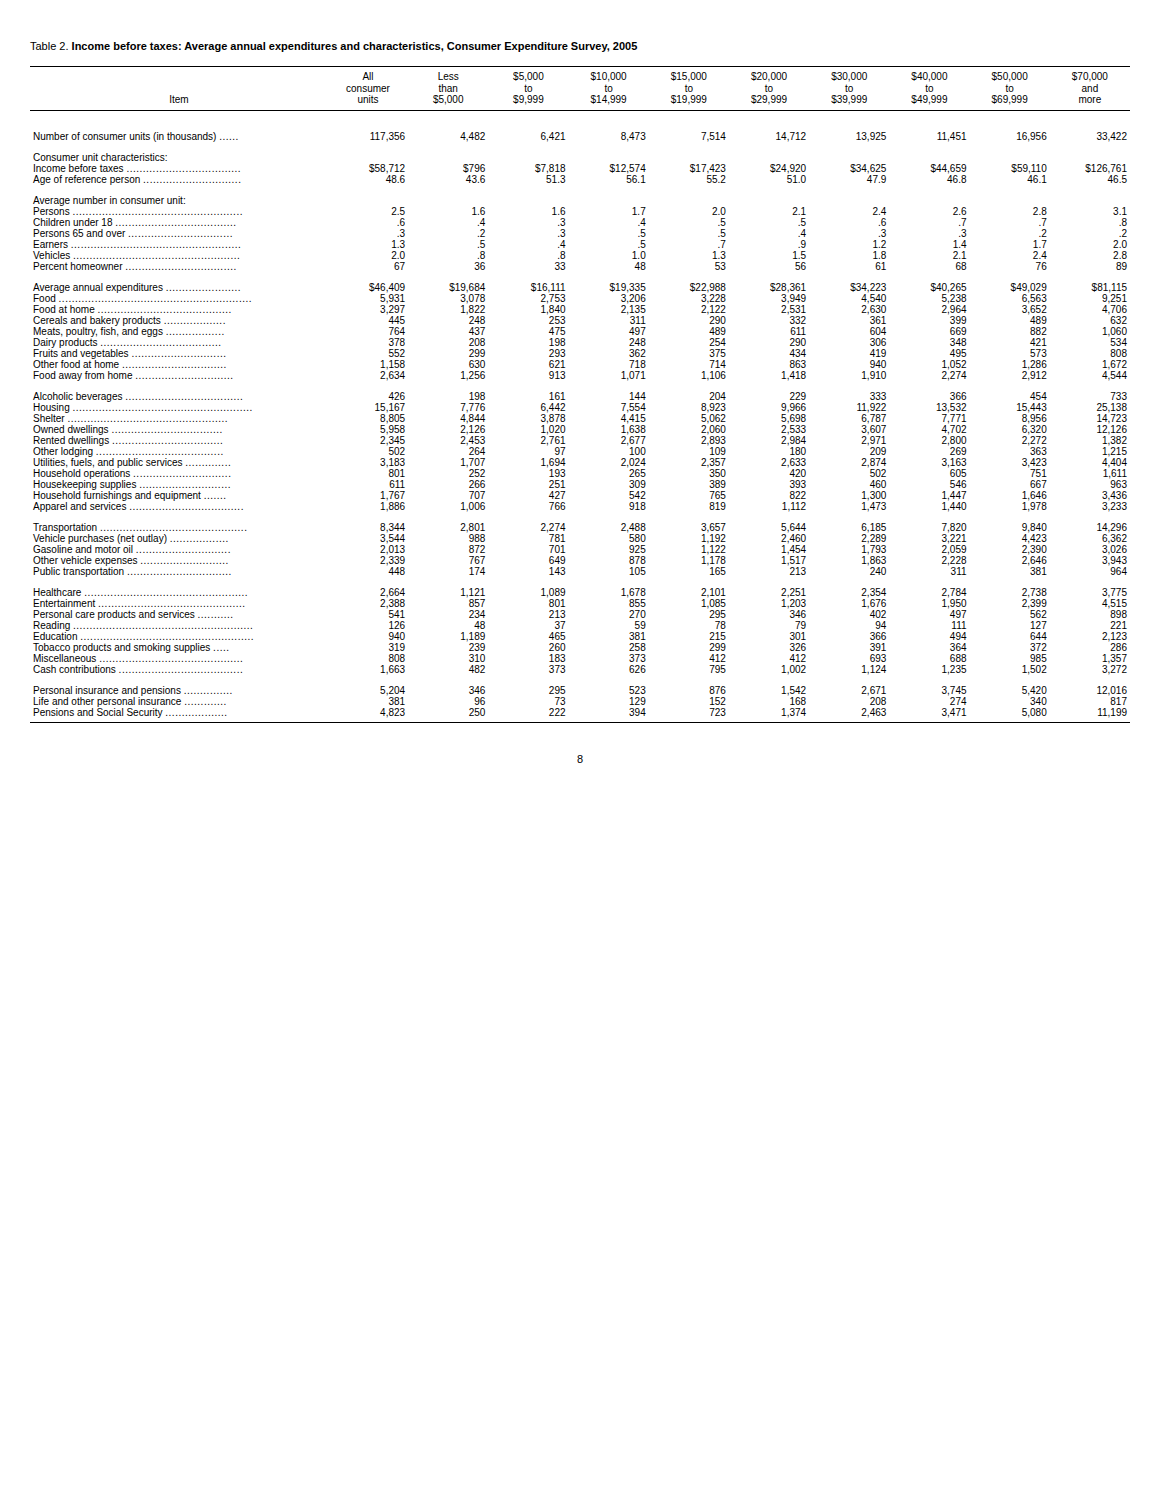Table 2. Income before taxes: Average annual expenditures and characteristics, Consumer Expenditure Survey, 2005
| Item | All consumer units | Less than $5,000 | $5,000 to $9,999 | $10,000 to $14,999 | $15,000 to $19,999 | $20,000 to $29,999 | $30,000 to $39,999 | $40,000 to $49,999 | $50,000 to $69,999 | $70,000 and more |
| --- | --- | --- | --- | --- | --- | --- | --- | --- | --- | --- |
| Number of consumer units (in thousands) ...... | 117,356 | 4,482 | 6,421 | 8,473 | 7,514 | 14,712 | 13,925 | 11,451 | 16,956 | 33,422 |
| Consumer unit characteristics: | | | | | | | | | | |
| Income before taxes ................................... | $58,712 | $796 | $7,818 | $12,574 | $17,423 | $24,920 | $34,625 | $44,659 | $59,110 | $126,761 |
| Age of reference person .............................. | 48.6 | 43.6 | 51.3 | 56.1 | 55.2 | 51.0 | 47.9 | 46.8 | 46.1 | 46.5 |
| Average number in consumer unit: | | | | | | | | | | |
| Persons .................................................... | 2.5 | 1.6 | 1.6 | 1.7 | 2.0 | 2.1 | 2.4 | 2.6 | 2.8 | 3.1 |
| Children under 18 ..................................... | .6 | .4 | .3 | .4 | .5 | .5 | .6 | .7 | .7 | .8 |
| Persons 65 and over ................................ | .3 | .2 | .3 | .5 | .5 | .4 | .3 | .3 | .2 | .2 |
| Earners .................................................... | 1.3 | .5 | .4 | .5 | .7 | .9 | 1.2 | 1.4 | 1.7 | 2.0 |
| Vehicles ................................................... | 2.0 | .8 | .8 | 1.0 | 1.3 | 1.5 | 1.8 | 2.1 | 2.4 | 2.8 |
| Percent homeowner .................................. | 67 | 36 | 33 | 48 | 53 | 56 | 61 | 68 | 76 | 89 |
| Average annual expenditures ....................... | $46,409 | $19,684 | $16,111 | $19,335 | $22,988 | $28,361 | $34,223 | $40,265 | $49,029 | $81,115 |
| Food ........................................................... | 5,931 | 3,078 | 2,753 | 3,206 | 3,228 | 3,949 | 4,540 | 5,238 | 6,563 | 9,251 |
| Food at home ......................................... | 3,297 | 1,822 | 1,840 | 2,135 | 2,122 | 2,531 | 2,630 | 2,964 | 3,652 | 4,706 |
| Cereals and bakery products ................... | 445 | 248 | 253 | 311 | 290 | 332 | 361 | 399 | 489 | 632 |
| Meats, poultry, fish, and eggs .................. | 764 | 437 | 475 | 497 | 489 | 611 | 604 | 669 | 882 | 1,060 |
| Dairy products ..................................... | 378 | 208 | 198 | 248 | 254 | 290 | 306 | 348 | 421 | 534 |
| Fruits and vegetables ............................. | 552 | 299 | 293 | 362 | 375 | 434 | 419 | 495 | 573 | 808 |
| Other food at home ................................ | 1,158 | 630 | 621 | 718 | 714 | 863 | 940 | 1,052 | 1,286 | 1,672 |
| Food away from home .............................. | 2,634 | 1,256 | 913 | 1,071 | 1,106 | 1,418 | 1,910 | 2,274 | 2,912 | 4,544 |
| Alcoholic beverages .................................... | 426 | 198 | 161 | 144 | 204 | 229 | 333 | 366 | 454 | 733 |
| Housing ....................................................... | 15,167 | 7,776 | 6,442 | 7,554 | 8,923 | 9,966 | 11,922 | 13,532 | 15,443 | 25,138 |
| Shelter ................................................. | 8,805 | 4,844 | 3,878 | 4,415 | 5,062 | 5,698 | 6,787 | 7,771 | 8,956 | 14,723 |
| Owned dwellings .................................. | 5,958 | 2,126 | 1,020 | 1,638 | 2,060 | 2,533 | 3,607 | 4,702 | 6,320 | 12,126 |
| Rented dwellings .................................. | 2,345 | 2,453 | 2,761 | 2,677 | 2,893 | 2,984 | 2,971 | 2,800 | 2,272 | 1,382 |
| Other lodging ....................................... | 502 | 264 | 97 | 100 | 109 | 180 | 209 | 269 | 363 | 1,215 |
| Utilities, fuels, and public services .............. | 3,183 | 1,707 | 1,694 | 2,024 | 2,357 | 2,633 | 2,874 | 3,163 | 3,423 | 4,404 |
| Household operations .............................. | 801 | 252 | 193 | 265 | 350 | 420 | 502 | 605 | 751 | 1,611 |
| Housekeeping supplies ............................ | 611 | 266 | 251 | 309 | 389 | 393 | 460 | 546 | 667 | 963 |
| Household furnishings and equipment ....... | 1,767 | 707 | 427 | 542 | 765 | 822 | 1,300 | 1,447 | 1,646 | 3,436 |
| Apparel and services ................................... | 1,886 | 1,006 | 766 | 918 | 819 | 1,112 | 1,473 | 1,440 | 1,978 | 3,233 |
| Transportation ............................................. | 8,344 | 2,801 | 2,274 | 2,488 | 3,657 | 5,644 | 6,185 | 7,820 | 9,840 | 14,296 |
| Vehicle purchases (net outlay) .................. | 3,544 | 988 | 781 | 580 | 1,192 | 2,460 | 2,289 | 3,221 | 4,423 | 6,362 |
| Gasoline and motor oil ............................. | 2,013 | 872 | 701 | 925 | 1,122 | 1,454 | 1,793 | 2,059 | 2,390 | 3,026 |
| Other vehicle expenses ........................... | 2,339 | 767 | 649 | 878 | 1,178 | 1,517 | 1,863 | 2,228 | 2,646 | 3,943 |
| Public transportation ................................ | 448 | 174 | 143 | 105 | 165 | 213 | 240 | 311 | 381 | 964 |
| Healthcare .................................................. | 2,664 | 1,121 | 1,089 | 1,678 | 2,101 | 2,251 | 2,354 | 2,784 | 2,738 | 3,775 |
| Entertainment ............................................. | 2,388 | 857 | 801 | 855 | 1,085 | 1,203 | 1,676 | 1,950 | 2,399 | 4,515 |
| Personal care products and services ........... | 541 | 234 | 213 | 270 | 295 | 346 | 402 | 497 | 562 | 898 |
| Reading ....................................................... | 126 | 48 | 37 | 59 | 78 | 79 | 94 | 111 | 127 | 221 |
| Education ..................................................... | 940 | 1,189 | 465 | 381 | 215 | 301 | 366 | 494 | 644 | 2,123 |
| Tobacco products and smoking supplies ..... | 319 | 239 | 260 | 258 | 299 | 326 | 391 | 364 | 372 | 286 |
| Miscellaneous ............................................ | 808 | 310 | 183 | 373 | 412 | 412 | 693 | 688 | 985 | 1,357 |
| Cash contributions ...................................... | 1,663 | 482 | 373 | 626 | 795 | 1,002 | 1,124 | 1,235 | 1,502 | 3,272 |
| Personal insurance and pensions ............... | 5,204 | 346 | 295 | 523 | 876 | 1,542 | 2,671 | 3,745 | 5,420 | 12,016 |
| Life and other personal insurance ............. | 381 | 96 | 73 | 129 | 152 | 168 | 208 | 274 | 340 | 817 |
| Pensions and Social Security ................... | 4,823 | 250 | 222 | 394 | 723 | 1,374 | 2,463 | 3,471 | 5,080 | 11,199 |
8